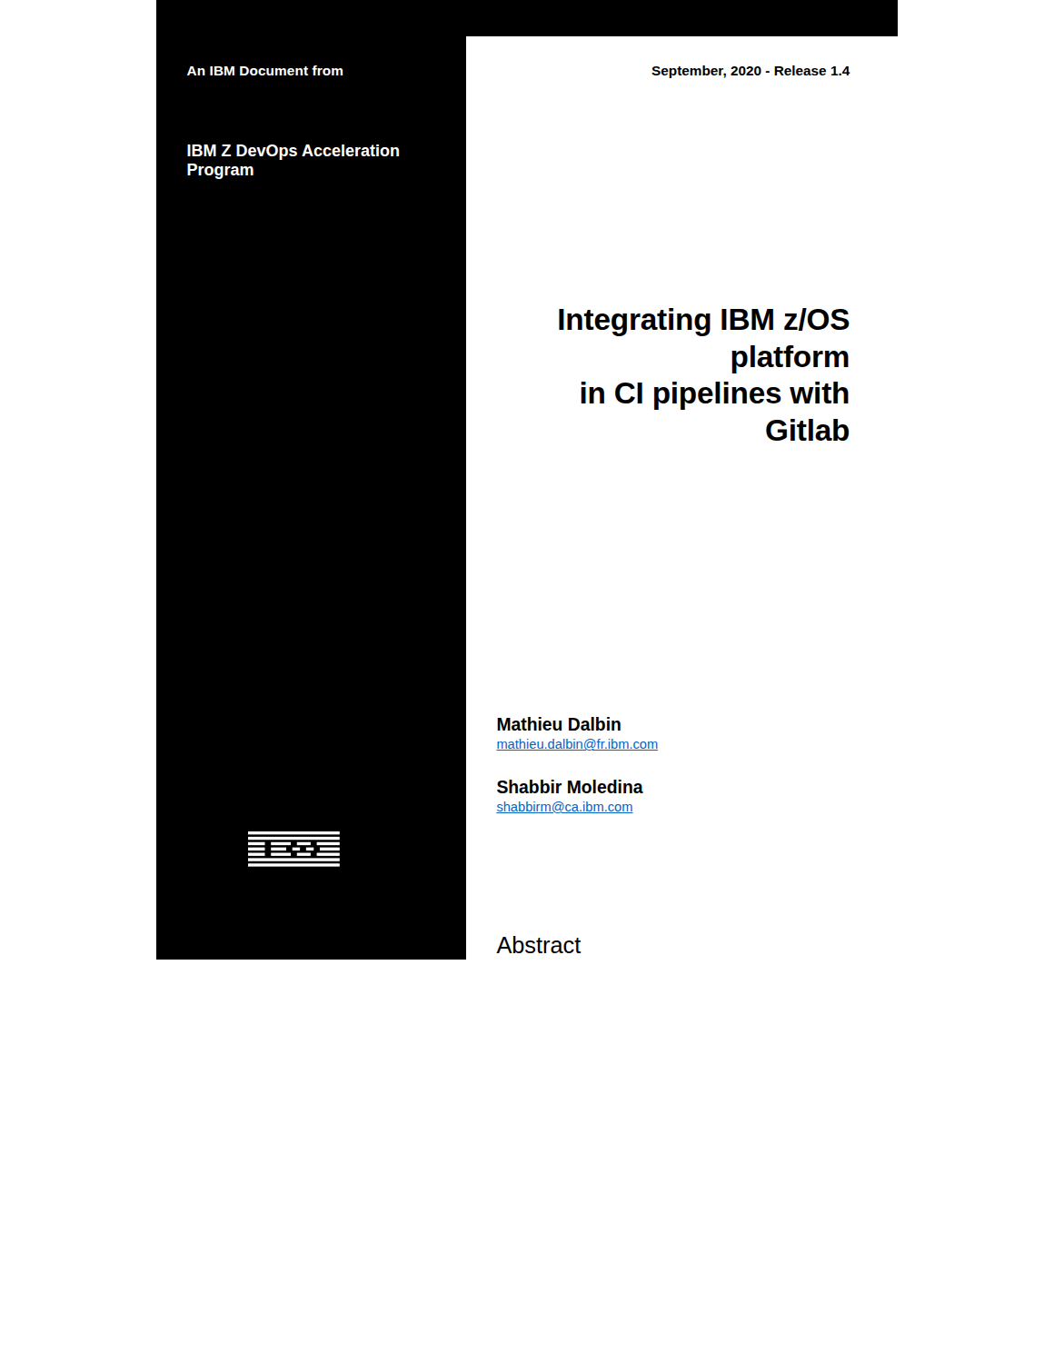An IBM Document from
IBM Z DevOps Acceleration Program
September, 2020 - Release 1.4
Integrating IBM z/OS platform
in CI pipelines with Gitlab
Mathieu Dalbin
mathieu.dalbin@fr.ibm.com
Shabbir Moledina
shabbirm@ca.ibm.com
Abstract
Install and configure Gitlab runners for z/OS
Setup CI pipelines for z/OS using Gitlab CI